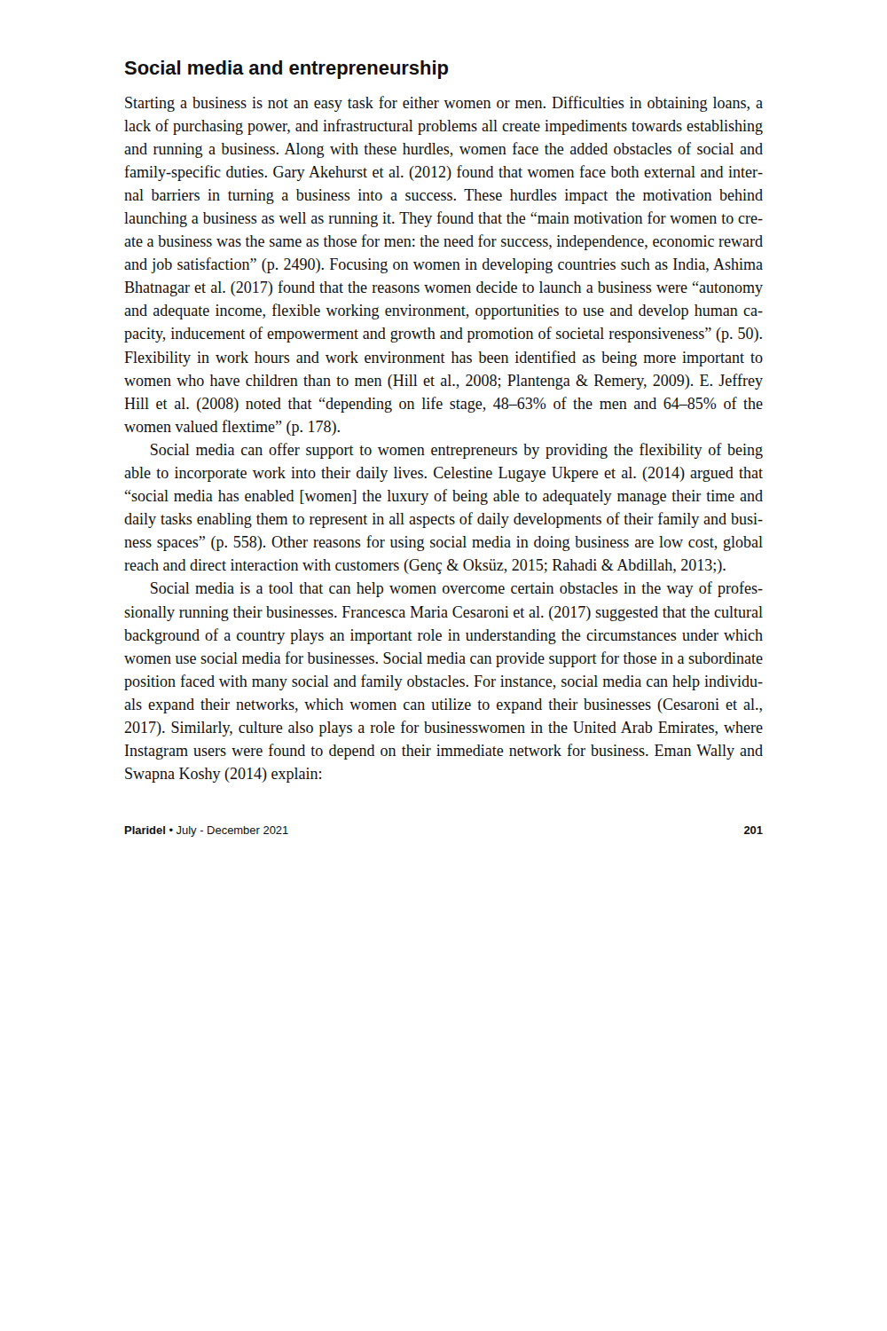Social media and entrepreneurship
Starting a business is not an easy task for either women or men. Difficulties in obtaining loans, a lack of purchasing power, and infrastructural problems all create impediments towards establishing and running a business. Along with these hurdles, women face the added obstacles of social and family-specific duties. Gary Akehurst et al. (2012) found that women face both external and internal barriers in turning a business into a success. These hurdles impact the motivation behind launching a business as well as running it. They found that the “main motivation for women to create a business was the same as those for men: the need for success, independence, economic reward and job satisfaction” (p. 2490). Focusing on women in developing countries such as India, Ashima Bhatnagar et al. (2017) found that the reasons women decide to launch a business were “autonomy and adequate income, flexible working environment, opportunities to use and develop human capacity, inducement of empowerment and growth and promotion of societal responsiveness” (p. 50). Flexibility in work hours and work environment has been identified as being more important to women who have children than to men (Hill et al., 2008; Plantenga & Remery, 2009). E. Jeffrey Hill et al. (2008) noted that “depending on life stage, 48–63% of the men and 64–85% of the women valued flextime” (p. 178).
Social media can offer support to women entrepreneurs by providing the flexibility of being able to incorporate work into their daily lives. Celestine Lugaye Ukpere et al. (2014) argued that “social media has enabled [women] the luxury of being able to adequately manage their time and daily tasks enabling them to represent in all aspects of daily developments of their family and business spaces” (p. 558). Other reasons for using social media in doing business are low cost, global reach and direct interaction with customers (Genç & Oksüz, 2015; Rahadi & Abdillah, 2013;).
Social media is a tool that can help women overcome certain obstacles in the way of professionally running their businesses. Francesca Maria Cesaroni et al. (2017) suggested that the cultural background of a country plays an important role in understanding the circumstances under which women use social media for businesses. Social media can provide support for those in a subordinate position faced with many social and family obstacles. For instance, social media can help individuals expand their networks, which women can utilize to expand their businesses (Cesaroni et al., 2017). Similarly, culture also plays a role for businesswomen in the United Arab Emirates, where Instagram users were found to depend on their immediate network for business. Eman Wally and Swapna Koshy (2014) explain:
Plaridel • July - December 2021 201